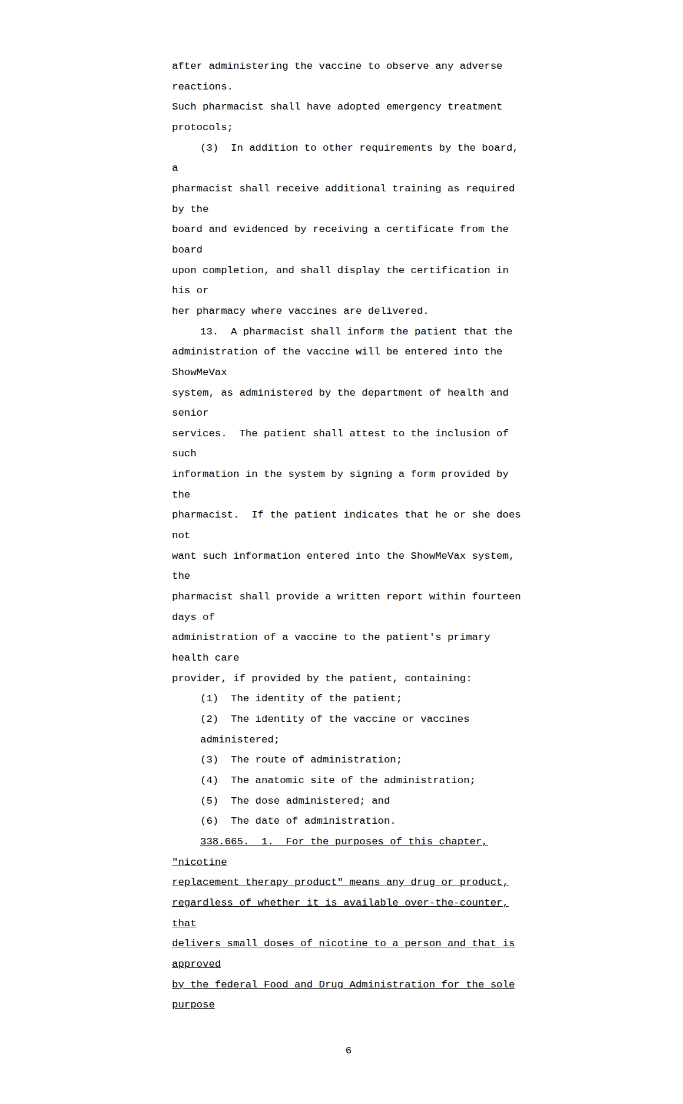after administering the vaccine to observe any adverse reactions.
Such pharmacist shall have adopted emergency treatment protocols;
(3) In addition to other requirements by the board, a
pharmacist shall receive additional training as required by the
board and evidenced by receiving a certificate from the board
upon completion, and shall display the certification in his or
her pharmacy where vaccines are delivered.
13. A pharmacist shall inform the patient that the
administration of the vaccine will be entered into the ShowMeVax
system, as administered by the department of health and senior
services. The patient shall attest to the inclusion of such
information in the system by signing a form provided by the
pharmacist. If the patient indicates that he or she does not
want such information entered into the ShowMeVax system, the
pharmacist shall provide a written report within fourteen days of
administration of a vaccine to the patient's primary health care
provider, if provided by the patient, containing:
(1) The identity of the patient;
(2) The identity of the vaccine or vaccines administered;
(3) The route of administration;
(4) The anatomic site of the administration;
(5) The dose administered; and
(6) The date of administration.
338.665. 1. For the purposes of this chapter, "nicotine
replacement therapy product" means any drug or product,
regardless of whether it is available over-the-counter, that
delivers small doses of nicotine to a person and that is approved
by the federal Food and Drug Administration for the sole purpose
6